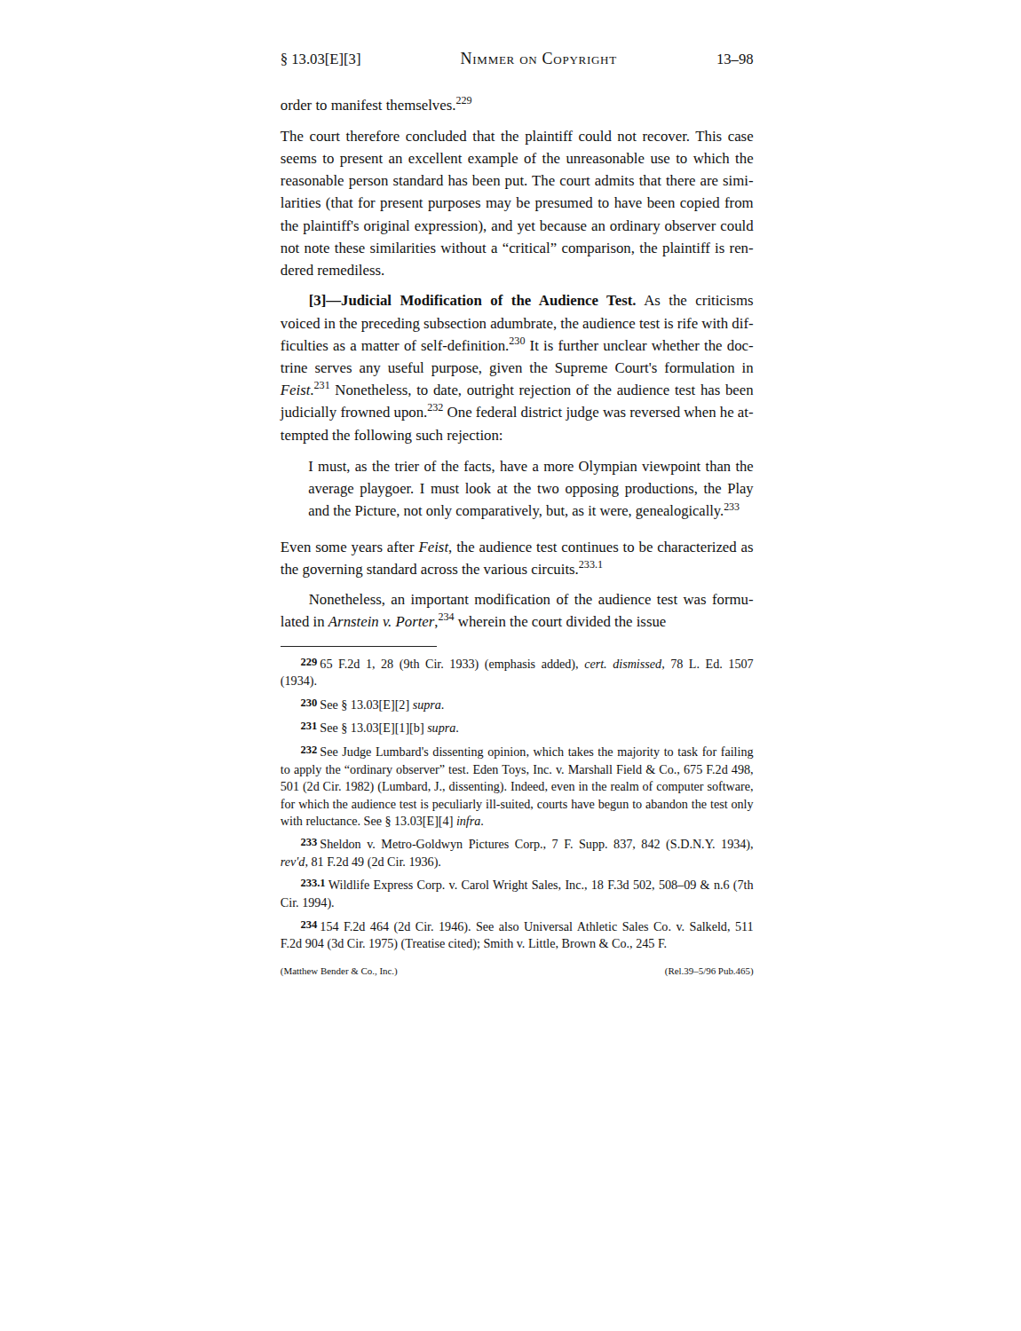§ 13.03[E][3] Nimmer on Copyright 13–98
order to manifest themselves.229
The court therefore concluded that the plaintiff could not recover. This case seems to present an excellent example of the unreasonable use to which the reasonable person standard has been put. The court admits that there are similarities (that for present purposes may be presumed to have been copied from the plaintiff's original expression), and yet because an ordinary observer could not note these similarities without a “critical” comparison, the plaintiff is rendered remediless.
[3]—Judicial Modification of the Audience Test. As the criticisms voiced in the preceding subsection adumbrate, the audience test is rife with difficulties as a matter of self-definition.230 It is further unclear whether the doctrine serves any useful purpose, given the Supreme Court's formulation in Feist.231 Nonetheless, to date, outright rejection of the audience test has been judicially frowned upon.232 One federal district judge was reversed when he attempted the following such rejection:
I must, as the trier of the facts, have a more Olympian viewpoint than the average playgoer. I must look at the two opposing productions, the Play and the Picture, not only comparatively, but, as it were, genealogically.233
Even some years after Feist, the audience test continues to be characterized as the governing standard across the various circuits.233.1
Nonetheless, an important modification of the audience test was formulated in Arnstein v. Porter,234 wherein the court divided the issue
22965 F.2d 1, 28 (9th Cir. 1933) (emphasis added), cert. dismissed, 78 L. Ed. 1507 (1934).
230 See § 13.03[E][2] supra.
231 See § 13.03[E][1][b] supra.
232 See Judge Lumbard's dissenting opinion, which takes the majority to task for failing to apply the “ordinary observer” test. Eden Toys, Inc. v. Marshall Field & Co., 675 F.2d 498, 501 (2d Cir. 1982) (Lumbard, J., dissenting). Indeed, even in the realm of computer software, for which the audience test is peculiarly ill-suited, courts have begun to abandon the test only with reluctance. See § 13.03[E][4] infra.
233 Sheldon v. Metro-Goldwyn Pictures Corp., 7 F. Supp. 837, 842 (S.D.N.Y. 1934), rev'd, 81 F.2d 49 (2d Cir. 1936).
233.1 Wildlife Express Corp. v. Carol Wright Sales, Inc., 18 F.3d 502, 508–09 & n.6 (7th Cir. 1994).
234154 F.2d 464 (2d Cir. 1946). See also Universal Athletic Sales Co. v. Salkeld, 511 F.2d 904 (3d Cir. 1975) (Treatise cited); Smith v. Little, Brown & Co., 245 F.
(Matthew Bender & Co., Inc.) (Rel.39–5/96 Pub.465)